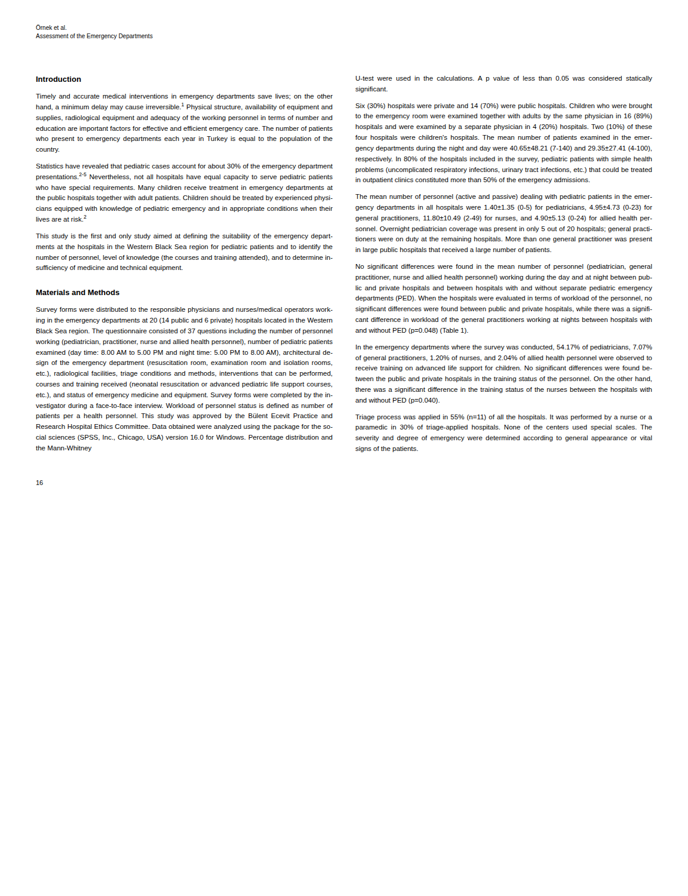Örnek et al. Assessment of the Emergency Departments
Introduction
Timely and accurate medical interventions in emergency departments save lives; on the other hand, a minimum delay may cause irreversible.1 Physical structure, availability of equipment and supplies, radiological equipment and adequacy of the working personnel in terms of number and education are important factors for effective and efficient emergency care. The number of patients who present to emergency departments each year in Turkey is equal to the population of the country.
Statistics have revealed that pediatric cases account for about 30% of the emergency department presentations.2-5 Nevertheless, not all hospitals have equal capacity to serve pediatric patients who have special requirements. Many children receive treatment in emergency departments at the public hospitals together with adult patients. Children should be treated by experienced physicians equipped with knowledge of pediatric emergency and in appropriate conditions when their lives are at risk.2
This study is the first and only study aimed at defining the suitability of the emergency departments at the hospitals in the Western Black Sea region for pediatric patients and to identify the number of personnel, level of knowledge (the courses and training attended), and to determine insufficiency of medicine and technical equipment.
Materials and Methods
Survey forms were distributed to the responsible physicians and nurses/medical operators working in the emergency departments at 20 (14 public and 6 private) hospitals located in the Western Black Sea region. The questionnaire consisted of 37 questions including the number of personnel working (pediatrician, practitioner, nurse and allied health personnel), number of pediatric patients examined (day time: 8.00 AM to 5.00 PM and night time: 5.00 PM to 8.00 AM), architectural design of the emergency department (resuscitation room, examination room and isolation rooms, etc.), radiological facilities, triage conditions and methods, interventions that can be performed, courses and training received (neonatal resuscitation or advanced pediatric life support courses, etc.), and status of emergency medicine and equipment. Survey forms were completed by the investigator during a face-to-face interview. Workload of personnel status is defined as number of patients per a health personnel. This study was approved by the Bülent Ecevit Practice and Research Hospital Ethics Committee. Data obtained were analyzed using the package for the social sciences (SPSS, Inc., Chicago, USA) version 16.0 for Windows. Percentage distribution and the Mann-Whitney
U-test were used in the calculations. A p value of less than 0.05 was considered statically significant.
Six (30%) hospitals were private and 14 (70%) were public hospitals. Children who were brought to the emergency room were examined together with adults by the same physician in 16 (89%) hospitals and were examined by a separate physician in 4 (20%) hospitals. Two (10%) of these four hospitals were children's hospitals. The mean number of patients examined in the emergency departments during the night and day were 40.65±48.21 (7-140) and 29.35±27.41 (4-100), respectively. In 80% of the hospitals included in the survey, pediatric patients with simple health problems (uncomplicated respiratory infections, urinary tract infections, etc.) that could be treated in outpatient clinics constituted more than 50% of the emergency admissions.
The mean number of personnel (active and passive) dealing with pediatric patients in the emergency departments in all hospitals were 1.40±1.35 (0-5) for pediatricians, 4.95±4.73 (0-23) for general practitioners, 11.80±10.49 (2-49) for nurses, and 4.90±5.13 (0-24) for allied health personnel. Overnight pediatrician coverage was present in only 5 out of 20 hospitals; general practitioners were on duty at the remaining hospitals. More than one general practitioner was present in large public hospitals that received a large number of patients.
No significant differences were found in the mean number of personnel (pediatrician, general practitioner, nurse and allied health personnel) working during the day and at night between public and private hospitals and between hospitals with and without separate pediatric emergency departments (PED). When the hospitals were evaluated in terms of workload of the personnel, no significant differences were found between public and private hospitals, while there was a significant difference in workload of the general practitioners working at nights between hospitals with and without PED (p=0.048) (Table 1).
In the emergency departments where the survey was conducted, 54.17% of pediatricians, 7.07% of general practitioners, 1.20% of nurses, and 2.04% of allied health personnel were observed to receive training on advanced life support for children. No significant differences were found between the public and private hospitals in the training status of the personnel. On the other hand, there was a significant difference in the training status of the nurses between the hospitals with and without PED (p=0.040).
Triage process was applied in 55% (n=11) of all the hospitals. It was performed by a nurse or a paramedic in 30% of triage-applied hospitals. None of the centers used special scales. The severity and degree of emergency were determined according to general appearance or vital signs of the patients.
16